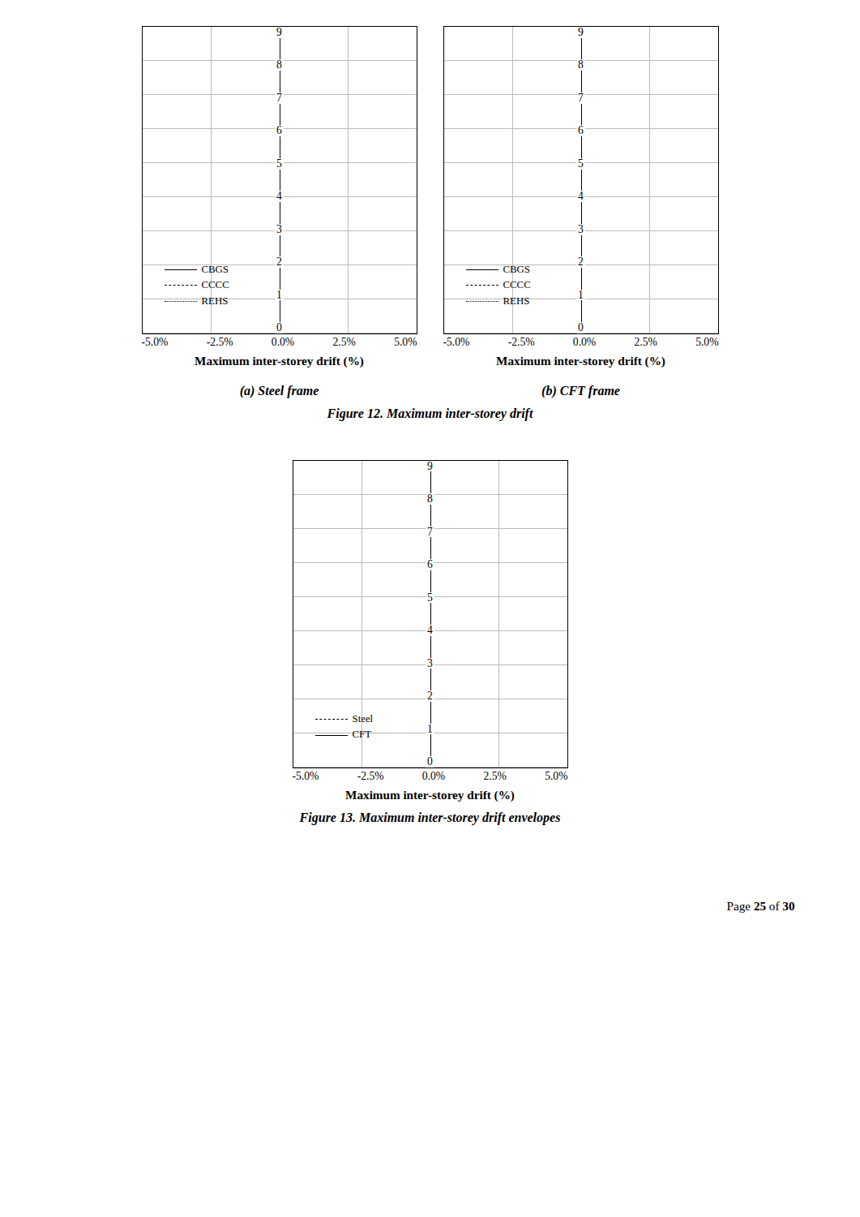9 8 7 6 5 4 3 2 1 0
CBGS
CCCC
REHS
-5.0%-2.5% 0.0% 2.5% 5.0%
Maximum inter-storey drift (%)
9 8 7 6 5 4 3 2 1 0
CBGS
CCCC
REHS
-5.0%-2.5% 0.0% 2.5% 5.0%
Maximum inter-storey drift (%)
(a) Steel frame
(b) CFT frame
Figure 12. Maximum inter-storey drift
9 8 7 6 5 4 3 2 1 0
Steel
CFT
-5.0%-2.5% 0.0% 2.5% 5.0%
Maximum inter-storey drift (%)
Figure 13. Maximum inter-storey drift envelopes
Page 25 of 30